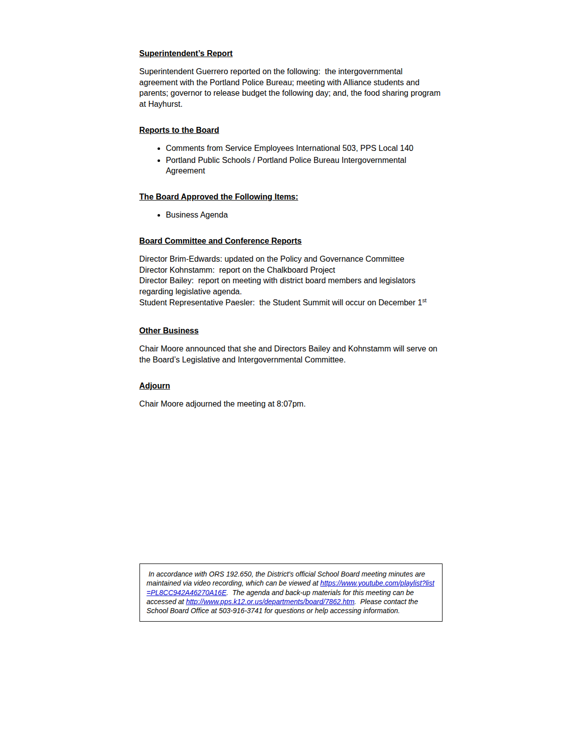Superintendent’s Report
Superintendent Guerrero reported on the following: the intergovernmental agreement with the Portland Police Bureau; meeting with Alliance students and parents; governor to release budget the following day; and, the food sharing program at Hayhurst.
Reports to the Board
Comments from Service Employees International 503, PPS Local 140
Portland Public Schools / Portland Police Bureau Intergovernmental Agreement
The Board Approved the Following Items:
Business Agenda
Board Committee and Conference Reports
Director Brim-Edwards: updated on the Policy and Governance Committee
Director Kohnstamm: report on the Chalkboard Project
Director Bailey: report on meeting with district board members and legislators regarding legislative agenda.
Student Representative Paesler: the Student Summit will occur on December 1st
Other Business
Chair Moore announced that she and Directors Bailey and Kohnstamm will serve on the Board’s Legislative and Intergovernmental Committee.
Adjourn
Chair Moore adjourned the meeting at 8:07pm.
In accordance with ORS 192.650, the District’s official School Board meeting minutes are maintained via video recording, which can be viewed at https://www.youtube.com/playlist?list=PL8CC942A46270A16E. The agenda and back-up materials for this meeting can be accessed at http://www.pps.k12.or.us/departments/board/7862.htm. Please contact the School Board Office at 503-916-3741 for questions or help accessing information.